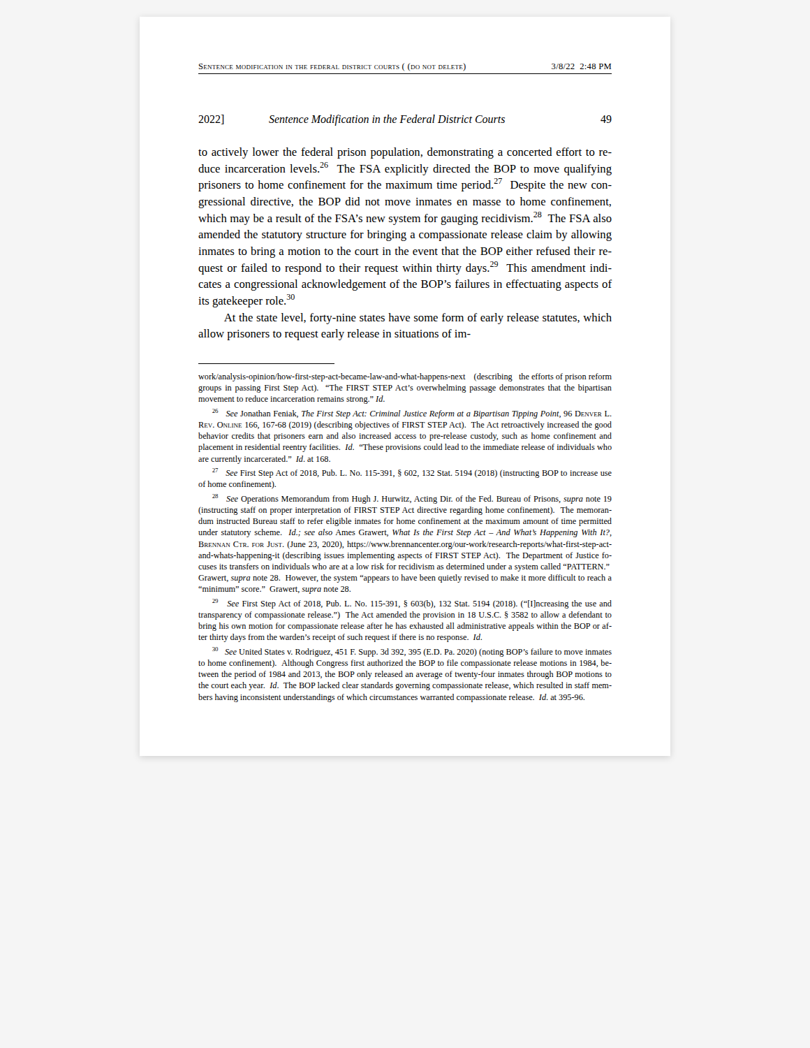Sentence Modification in the Federal District Courts ( (Do Not Delete) 3/8/22 2:48 PM
2022] Sentence Modification in the Federal District Courts 49
to actively lower the federal prison population, demonstrating a concerted effort to reduce incarceration levels.26 The FSA explicitly directed the BOP to move qualifying prisoners to home confinement for the maximum time period.27 Despite the new congressional directive, the BOP did not move inmates en masse to home confinement, which may be a result of the FSA’s new system for gauging recidivism.28 The FSA also amended the statutory structure for bringing a compassionate release claim by allowing inmates to bring a motion to the court in the event that the BOP either re­fused their request or failed to respond to their request within thirty days.29 This amendment indicates a congressional acknowledgement of the BOP’s failures in effectuating aspects of its gatekeeper role.30
At the state level, forty-nine states have some form of early release statutes, which allow prisoners to request early release in situations of im-
work/analysis-opinion/how-first-step-act-became-law-and-what-happens-next (describing the efforts of prison reform groups in passing First Step Act). “The FIRST STEP Act’s overwhelm­ing passage demonstrates that the bipartisan movement to reduce incarceration remains strong.” Id.
26 See Jonathan Feniak, The First Step Act: Criminal Justice Reform at a Bipartisan Tipping Point, 96 Denver L. Rev. Online 166, 167-68 (2019) (describing objectives of FIRST STEP Act). The Act retroactively increased the good behavior credits that prisoners earn and also in­creased access to pre-release custody, such as home confinement and placement in residential reentry facilities. Id. “These provisions could lead to the immediate release of individuals who are currently incarcerated.” Id. at 168.
27 See First Step Act of 2018, Pub. L. No. 115-391, § 602, 132 Stat. 5194 (2018) (instructing BOP to increase use of home confinement).
28 See Operations Memorandum from Hugh J. Hurwitz, Acting Dir. of the Fed. Bureau of Prisons, supra note 19 (instructing staff on proper interpretation of FIRST STEP Act directive regarding home confinement). The memorandum instructed Bureau staff to refer eligible inmates for home confinement at the maximum amount of time permitted under statutory scheme. Id.; see also Ames Grawert, What Is the First Step Act – And What’s Happening With It?, Brennan Ctr. for Just. (June 23, 2020), https://www.brennancenter.org/our-work/research-reports/what-first-step-act-and-whats-happening-it (describing issues implementing aspects of FIRST STEP Act). The Department of Justice focuses its transfers on individuals who are at a low risk for recidivism as determined under a system called “PATTERN.” Grawert, supra note 28. However, the sys­tem “appears to have been quietly revised to make it more difficult to reach a “minimum” score.” Grawert, supra note 28.
29 See First Step Act of 2018, Pub. L. No. 115-391, § 603(b), 132 Stat. 5194 (2018). (“[I]ncreasing the use and transparency of compassionate release.”) The Act amended the provi­sion in 18 U.S.C. § 3582 to allow a defendant to bring his own motion for compassionate release after he has exhausted all administrative appeals within the BOP or after thirty days from the warden’s receipt of such request if there is no response. Id.
30 See United States v. Rodriguez, 451 F. Supp. 3d 392, 395 (E.D. Pa. 2020) (noting BOP’s failure to move inmates to home confinement). Although Congress first authorized the BOP to file compassionate release motions in 1984, between the period of 1984 and 2013, the BOP only released an average of twenty-four inmates through BOP motions to the court each year. Id. The BOP lacked clear standards governing compassionate release, which resulted in staff members having inconsistent understandings of which circumstances warranted compassionate release. Id. at 395-96.